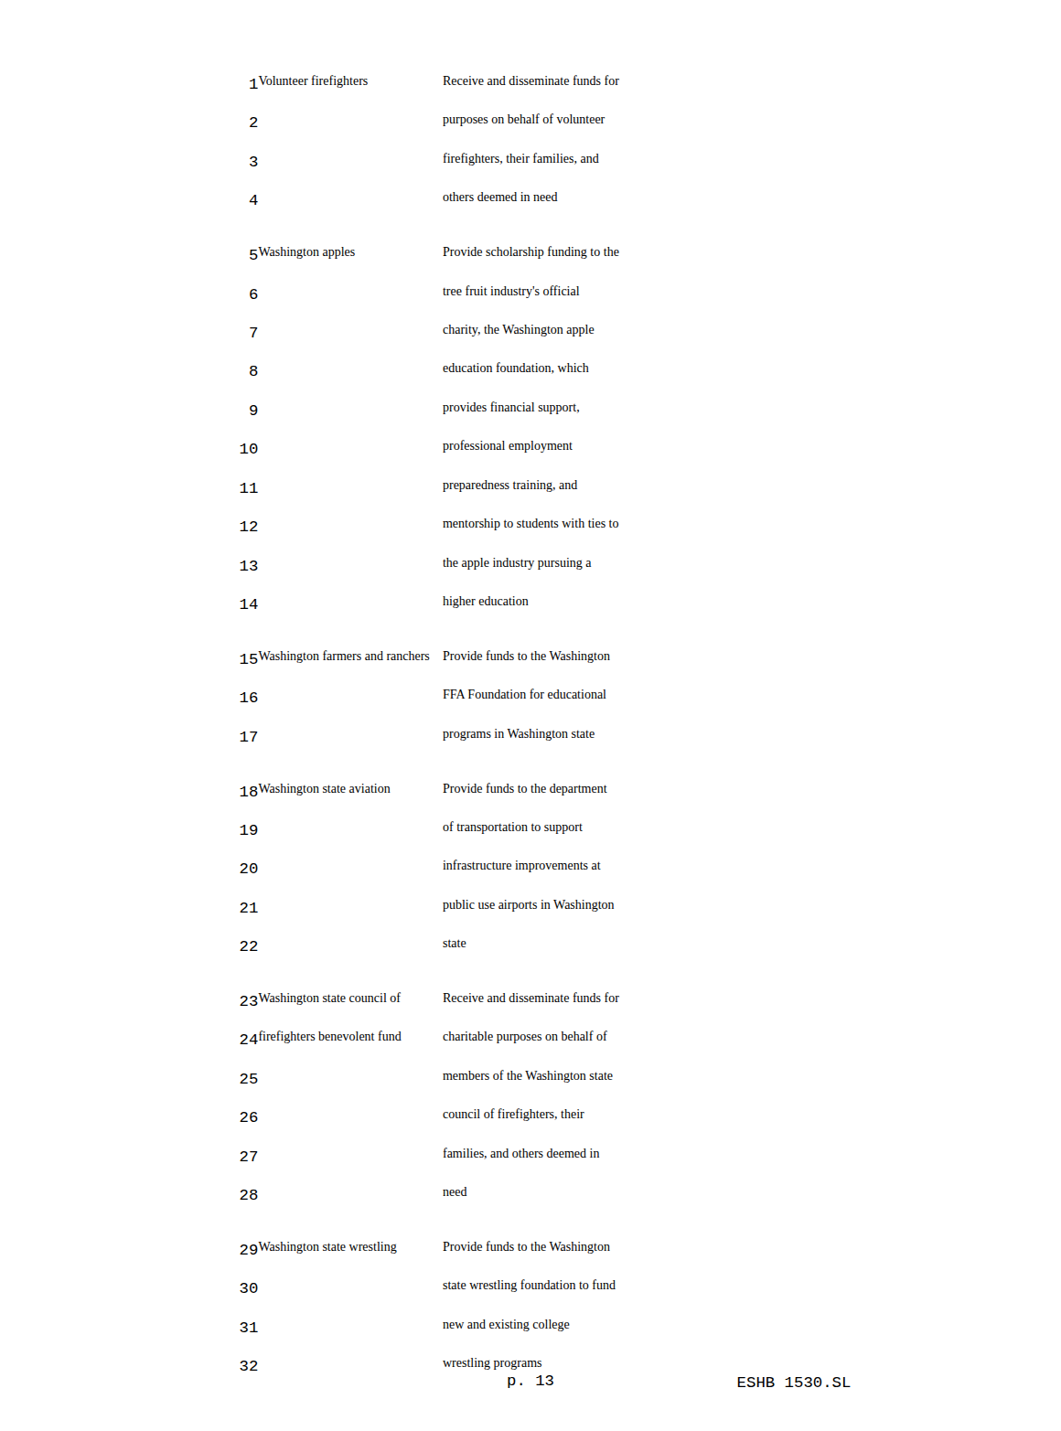| 1 | Volunteer firefighters | Receive and disseminate funds for |
| 2 | | purposes on behalf of volunteer |
| 3 | | firefighters, their families, and |
| 4 | | others deemed in need |
| 5 | Washington apples | Provide scholarship funding to the |
| 6 | | tree fruit industry's official |
| 7 | | charity, the Washington apple |
| 8 | | education foundation, which |
| 9 | | provides financial support, |
| 10 | | professional employment |
| 11 | | preparedness training, and |
| 12 | | mentorship to students with ties to |
| 13 | | the apple industry pursuing a |
| 14 | | higher education |
| 15 | Washington farmers and ranchers | Provide funds to the Washington |
| 16 | | FFA Foundation for educational |
| 17 | | programs in Washington state |
| 18 | Washington state aviation | Provide funds to the department |
| 19 | | of transportation to support |
| 20 | | infrastructure improvements at |
| 21 | | public use airports in Washington |
| 22 | | state |
| 23 | Washington state council of | Receive and disseminate funds for |
| 24 | firefighters benevolent fund | charitable purposes on behalf of |
| 25 | | members of the Washington state |
| 26 | | council of firefighters, their |
| 27 | | families, and others deemed in |
| 28 | | need |
| 29 | Washington state wrestling | Provide funds to the Washington |
| 30 | | state wrestling foundation to fund |
| 31 | | new and existing college |
| 32 | | wrestling programs |
p. 13
ESHB 1530.SL